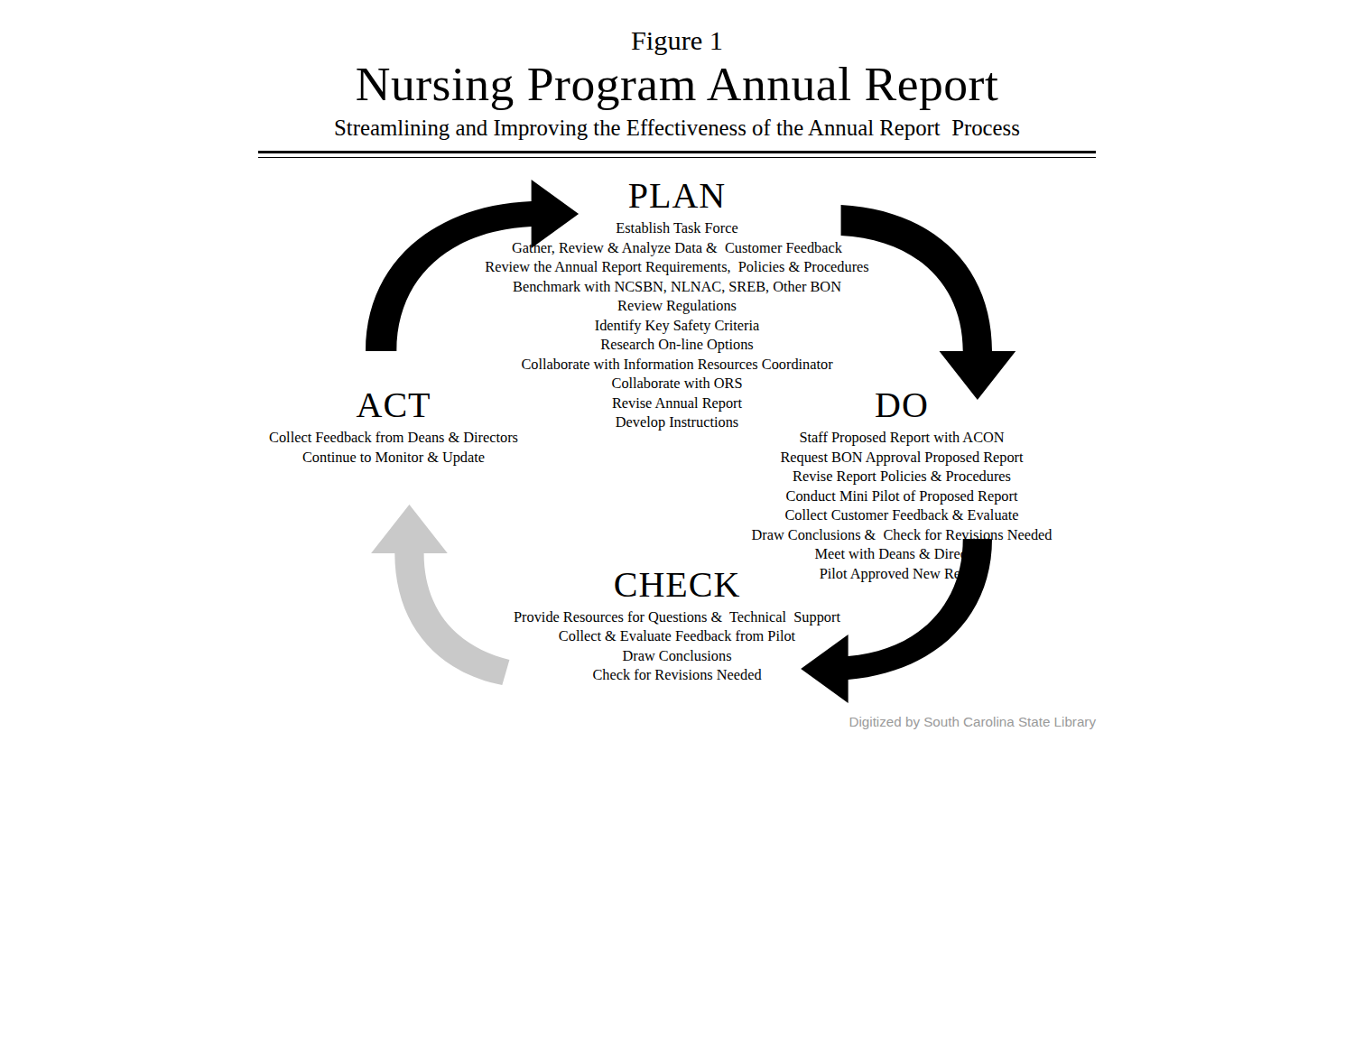Figure 1
Nursing Program Annual Report
Streamlining and Improving the Effectiveness of the Annual Report Process
PLAN
Establish Task Force
Gather, Review & Analyze Data & Customer Feedback
Review the Annual Report Requirements, Policies & Procedures
Benchmark with NCSBN, NLNAC, SREB, Other BON
Review Regulations
Identify Key Safety Criteria
Research On-line Options
Collaborate with Information Resources Coordinator
Collaborate with ORS
Revise Annual Report
Develop Instructions
ACT
Collect Feedback from Deans & Directors
Continue to Monitor & Update
DO
Staff Proposed Report with ACON
Request BON Approval Proposed Report
Revise Report Policies & Procedures
Conduct Mini Pilot of Proposed Report
Collect Customer Feedback & Evaluate
Draw Conclusions & Check for Revisions Needed
Meet with Deans & Directors
Pilot Approved New Report
CHECK
Provide Resources for Questions & Technical Support
Collect & Evaluate Feedback from Pilot
Draw Conclusions
Check for Revisions Needed
Digitized by South Carolina State Library